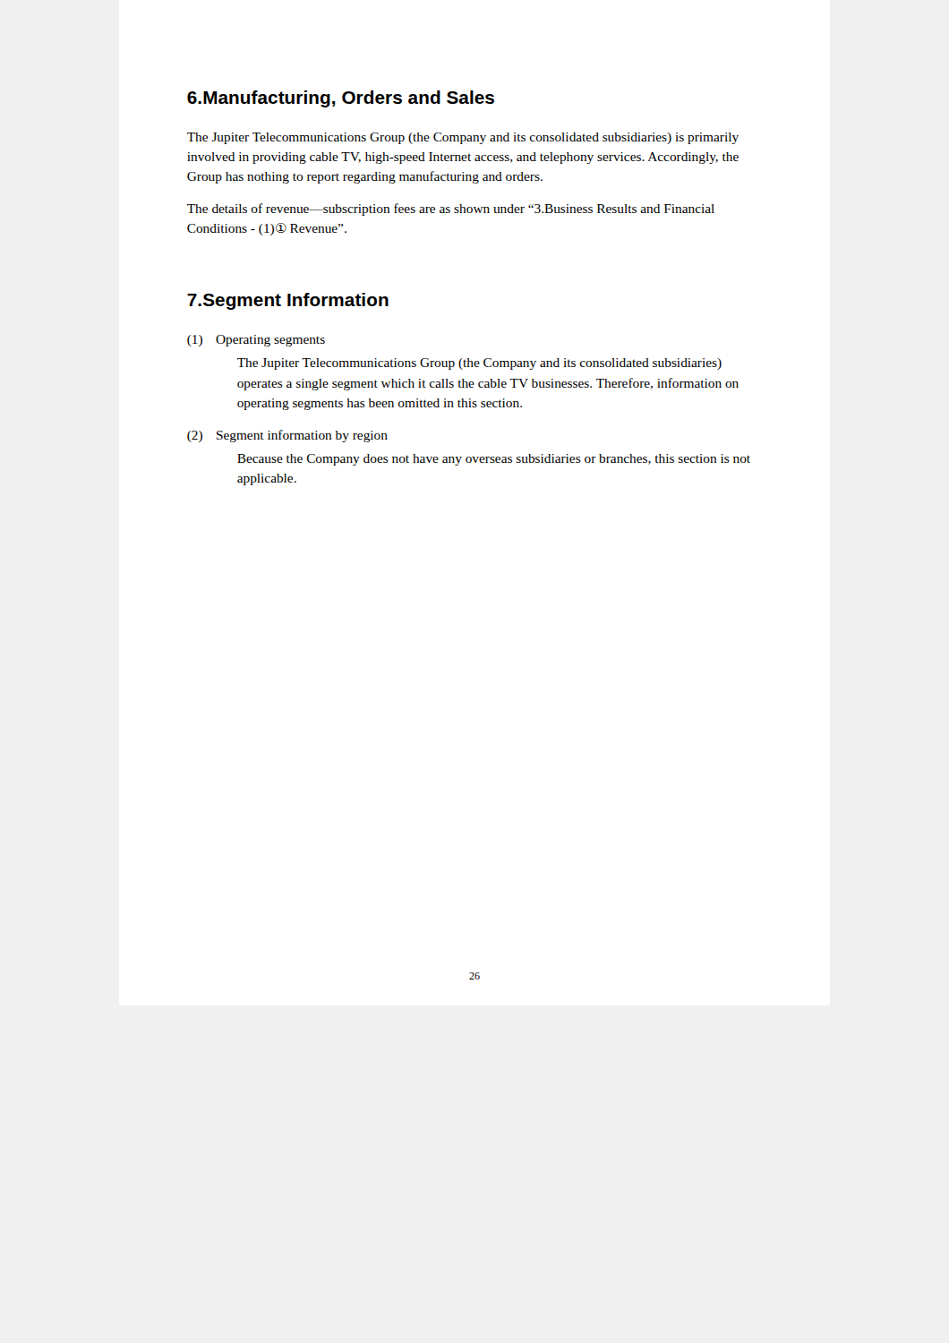6.Manufacturing, Orders and Sales
The Jupiter Telecommunications Group (the Company and its consolidated subsidiaries) is primarily involved in providing cable TV, high-speed Internet access, and telephony services. Accordingly, the Group has nothing to report regarding manufacturing and orders.
The details of revenue—subscription fees are as shown under “3.Business Results and Financial Conditions - (1)① Revenue”.
7.Segment Information
(1) Operating segments
The Jupiter Telecommunications Group (the Company and its consolidated subsidiaries) operates a single segment which it calls the cable TV businesses. Therefore, information on operating segments has been omitted in this section.
(2) Segment information by region
Because the Company does not have any overseas subsidiaries or branches, this section is not applicable.
26